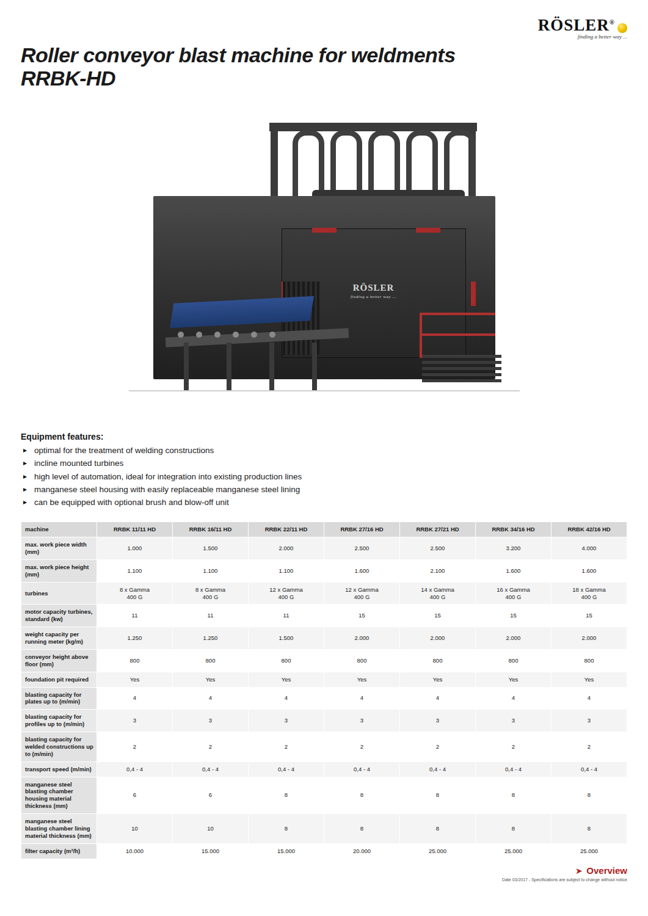RÖSLER®
finding a better way ...
Roller conveyor blast machine for weldments
RRBK-HD
RÖSLERfinding a better way ...
Equipment features:
optimal for the treatment of welding constructions
incline mounted turbines
high level of automation, ideal for integration into existing production lines
manganese steel housing with easily replaceable manganese steel lining
can be equipped with optional brush and blow-off unit
| machine | RRBK 11/11 HD | RRBK 16/11 HD | RRBK 22/11 HD | RRBK 27/16 HD | RRBK 27/21 HD | RRBK 34/16 HD | RRBK 42/16 HD |
| --- | --- | --- | --- | --- | --- | --- | --- |
| max. work piece width (mm) | 1.000 | 1.500 | 2.000 | 2.500 | 2.500 | 3.200 | 4.000 |
| max. work piece height (mm) | 1.100 | 1.100 | 1.100 | 1.600 | 2.100 | 1.600 | 1.600 |
| turbines | 8 x Gamma 400 G | 8 x Gamma 400 G | 12 x Gamma 400 G | 12 x Gamma 400 G | 14 x Gamma 400 G | 16 x Gamma 400 G | 18 x Gamma 400 G |
| motor capacity turbines, standard (kw) | 11 | 11 | 11 | 15 | 15 | 15 | 15 |
| weight capacity per running meter (kg/m) | 1.250 | 1.250 | 1.500 | 2.000 | 2.000 | 2.000 | 2.000 |
| conveyor height above floor (mm) | 800 | 800 | 800 | 800 | 800 | 800 | 800 |
| foundation pit required | Yes | Yes | Yes | Yes | Yes | Yes | Yes |
| blasting capacity for plates up to (m/min) | 4 | 4 | 4 | 4 | 4 | 4 | 4 |
| blasting capacity for profiles up to (m/min) | 3 | 3 | 3 | 3 | 3 | 3 | 3 |
| blasting capacity for welded constructions up to (m/min) | 2 | 2 | 2 | 2 | 2 | 2 | 2 |
| transport speed (m/min) | 0,4 - 4 | 0,4 - 4 | 0,4 - 4 | 0,4 - 4 | 0,4 - 4 | 0,4 - 4 | 0,4 - 4 |
| manganese steel blasting chamber housing material thickness (mm) | 6 | 6 | 8 | 8 | 8 | 8 | 8 |
| manganese steel blasting chamber lining material thickness (mm) | 10 | 10 | 8 | 8 | 8 | 8 | 8 |
| filter capacity (m³/h) | 10.000 | 15.000 | 15.000 | 20.000 | 25.000 | 25.000 | 25.000 |
➤Overview Date 03/2017 - Specifications are subject to change without notice